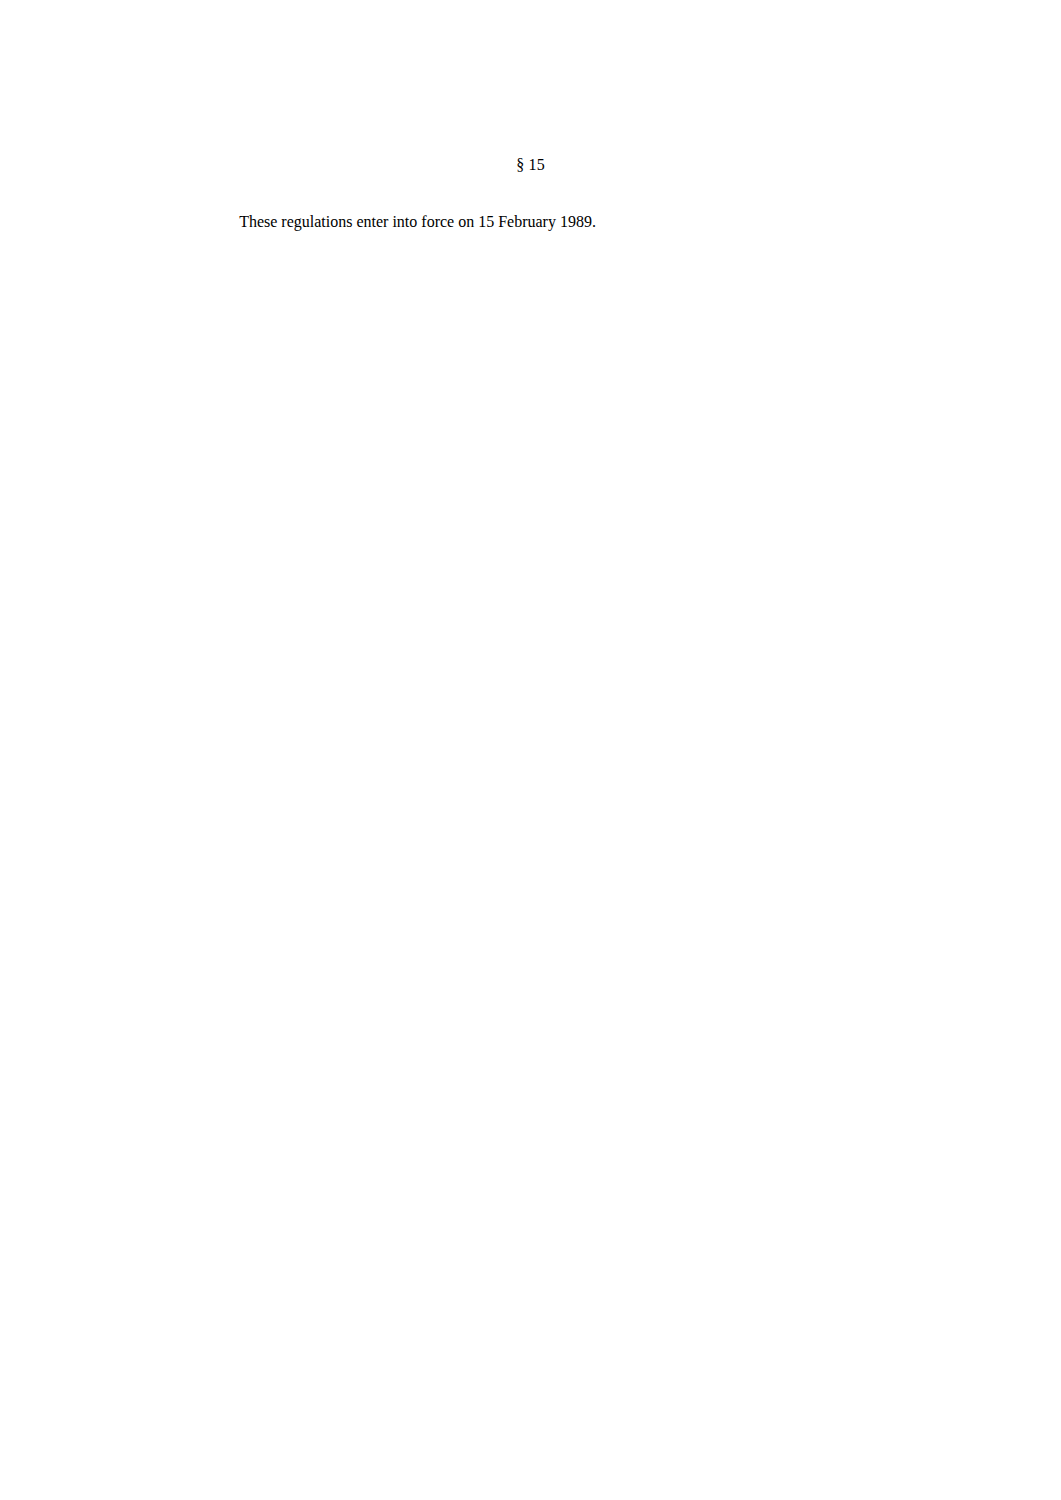§ 15
These regulations enter into force on 15 February 1989.